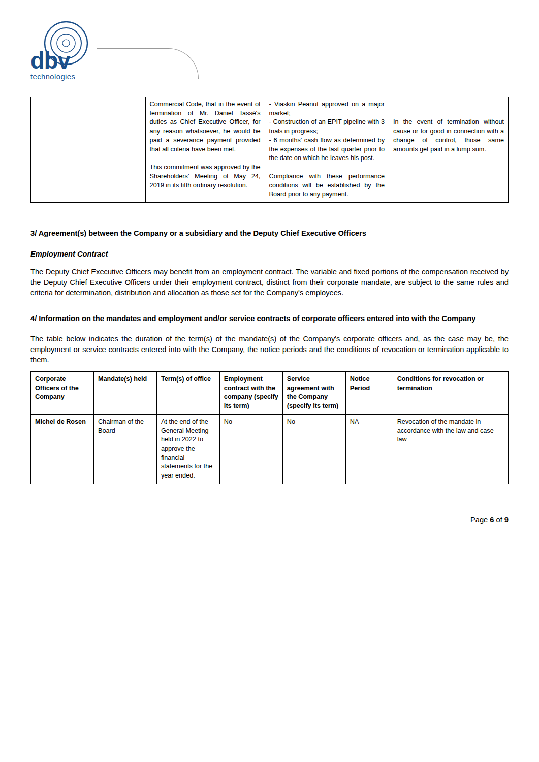dbv
technologies
| | Commercial Code, that in the event of termination of Mr. Daniel Tassé's duties as Chief Executive Officer, for any reason whatsoever, he would be paid a severance payment provided that all criteria have been met. This commitment was approved by the Shareholders' Meeting of May 24, 2019 in its fifth ordinary resolution. | - Viaskin Peanut approved on a major market; - Construction of an EPIT pipeline with 3 trials in progress; - 6 months' cash flow as determined by the expenses of the last quarter prior to the date on which he leaves his post. Compliance with these performance conditions will be established by the Board prior to any payment. | In the event of termination without cause or for good in connection with a change of control, those same amounts get paid in a lump sum. |
3/ Agreement(s) between the Company or a subsidiary and the Deputy Chief Executive Officers
Employment Contract
The Deputy Chief Executive Officers may benefit from an employment contract. The variable and fixed portions of the compensation received by the Deputy Chief Executive Officers under their employment contract, distinct from their corporate mandate, are subject to the same rules and criteria for determination, distribution and allocation as those set for the Company's employees.
4/ Information on the mandates and employment and/or service contracts of corporate officers entered into with the Company
The table below indicates the duration of the term(s) of the mandate(s) of the Company's corporate officers and, as the case may be, the employment or service contracts entered into with the Company, the notice periods and the conditions of revocation or termination applicable to them.
| Corporate Officers of the Company | Mandate(s) held | Term(s) of office | Employment contract with the company (specify its term) | Service agreement with the Company (specify its term) | Notice Period | Conditions for revocation or termination |
| --- | --- | --- | --- | --- | --- | --- |
| Michel de Rosen | Chairman of the Board | At the end of the General Meeting held in 2022 to approve the financial statements for the year ended. | No | No | NA | Revocation of the mandate in accordance with the law and case law |
Page 6 of 9